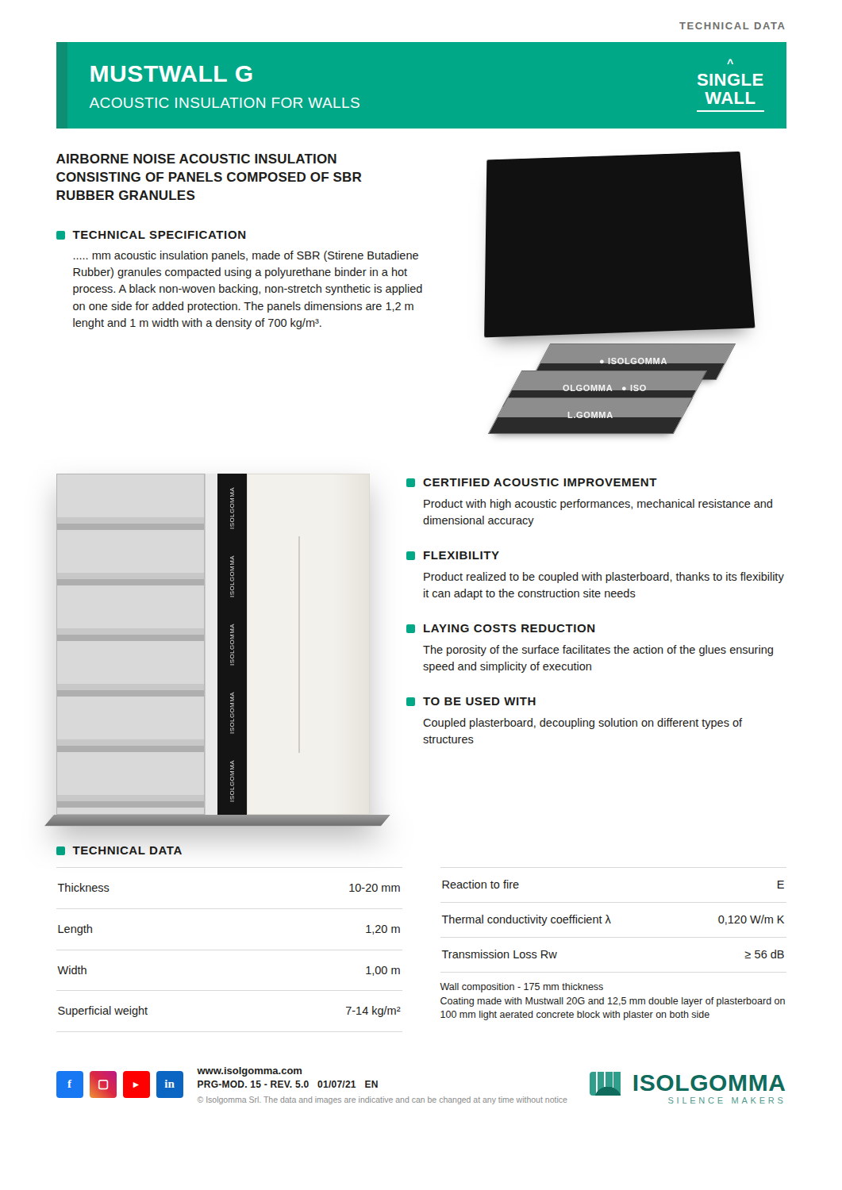TECHNICAL DATA
MUSTWALL G
Acoustic insulation for walls
^ SINGLE
WALL
Airborne noise acoustic insulation consisting of panels composed of SBR rubber granules
Technical specification
..... mm acoustic insulation panels, made of SBR (Stirene Butadiene Rubber) granules compacted using a polyurethane binder in a hot process. A black non-woven backing, non-stretch synthetic is applied on one side for added protection. The panels dimensions are 1,2 m lenght and 1 m width with a density of 700 kg/m³.
● ISOLGOMMA
OLGOMMA ● ISO
L.GOMMA
ISOLGOMMA ISOLGOMMA ISOLGOMMA ISOLGOMMA ISOLGOMMA
Certified acoustic improvement
Product with high acoustic performances, mechanical resistance and dimensional accuracy
Flexibility
Product realized to be coupled with plasterboard, thanks to its flexibility it can adapt to the construction site needs
Laying costs reduction
The porosity of the surface facilitates the action of the glues ensuring speed and simplicity of execution
To be used with
Coupled plasterboard, decoupling solution on different types of structures
Technical data
| Thickness | 10-20 mm |
| Length | 1,20 m |
| Width | 1,00 m |
| Superficial weight | 7-14 kg/m² |
| Reaction to fire | E |
| Thermal conductivity coefficient λ | 0,120 W/m K |
| Transmission Loss Rw | ≥ 56 dB |
Wall composition - 175 mm thickness
Coating made with Mustwall 20G and 12,5 mm double layer of plasterboard on 100 mm light aerated concrete block with plaster on both side
f ▢ ► in
www.isolgomma.com PRG-MOD. 15 - REV. 5.0 01/07/21 EN © Isolgomma Srl. The data and images are indicative and can be changed at any time without notice
ISOLGOMMA
Silence Makers